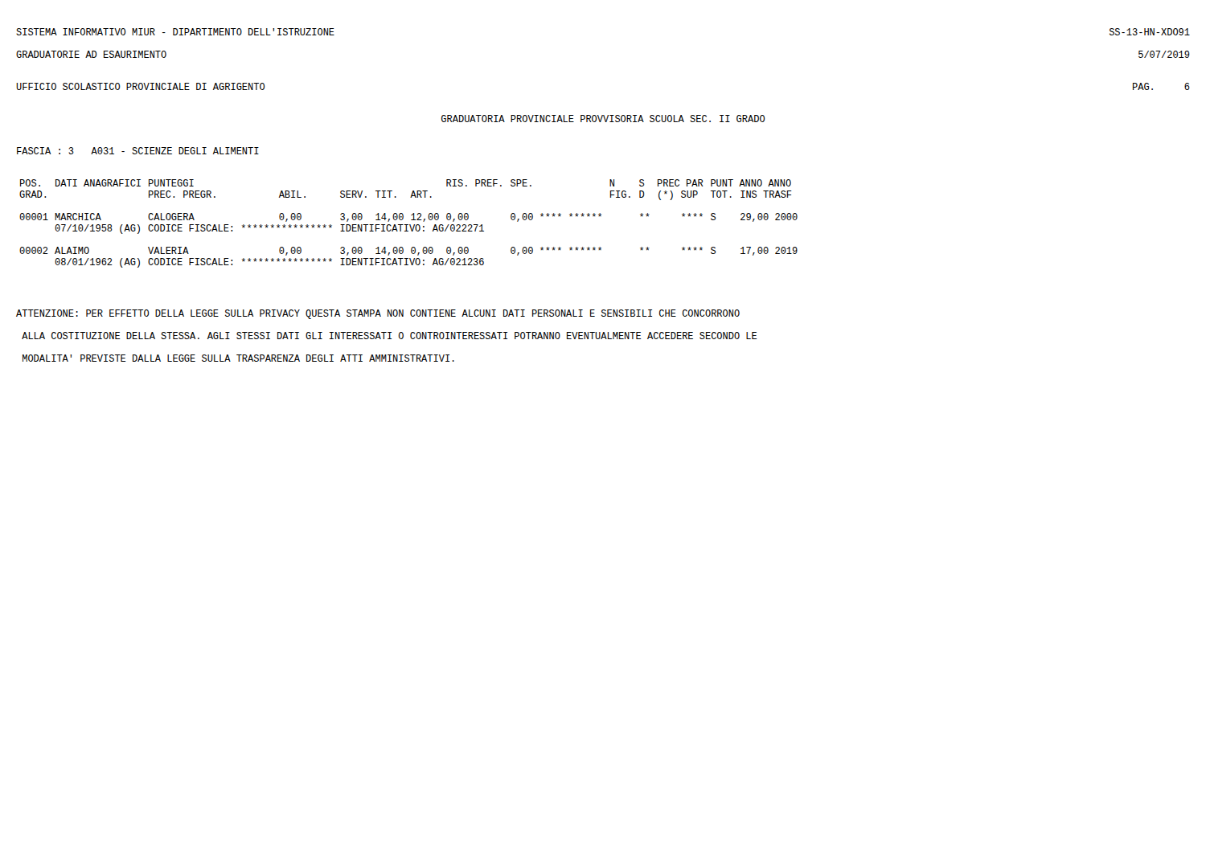SISTEMA INFORMATIVO MIUR - DIPARTIMENTO DELL'ISTRUZIONE SS-13-HN-XDO91
GRADUATORIE AD ESAURIMENTO 5/07/2019
UFFICIO SCOLASTICO PROVINCIALE DI AGRIGENTO PAG. 6
GRADUATORIA PROVINCIALE PROVVISORIA SCUOLA SEC. II GRADO
FASCIA : 3 A031 - SCIENZE DEGLI ALIMENTI
| POS. | DATI ANAGRAFICI | PUNTEGGI | RIS. PREF. | SPE. | N | S | PREC PAR | PUNT ANNO ANNO |
| GRAD. | | PREC. PREGR. | ABIL. | SERV. | TIT. | ART. | | | FIG. | D | (*) | SUP | TOT. | INS TRASF |
| 00001 | MARCHICA | CALOGERA | 0,00 | 3,00 | 14,00 | 12,00 | 0,00 | 0,00 **** ****** | | ** | | **** | S | 29,00 2000 |
| | 07/10/1958 (AG) | CODICE FISCALE: **************** | IDENTIFICATIVO: AG/022271 | | | | | | |
| 00002 | ALAIMO | VALERIA | 0,00 | 3,00 | 14,00 | 0,00 | 0,00 | 0,00 **** ****** | | ** | | **** | S | 17,00 2019 |
| | 08/01/1962 (AG) | CODICE FISCALE: **************** | IDENTIFICATIVO: AG/021236 | | | | | | |
ATTENZIONE: PER EFFETTO DELLA LEGGE SULLA PRIVACY QUESTA STAMPA NON CONTIENE ALCUNI DATI PERSONALI E SENSIBILI CHE CONCORRONO ALLA COSTITUZIONE DELLA STESSA. AGLI STESSI DATI GLI INTERESSATI O CONTROINTERESSATI POTRANNO EVENTUALMENTE ACCEDERE SECONDO LE MODALITA' PREVISTE DALLA LEGGE SULLA TRASPARENZA DEGLI ATTI AMMINISTRATIVI.